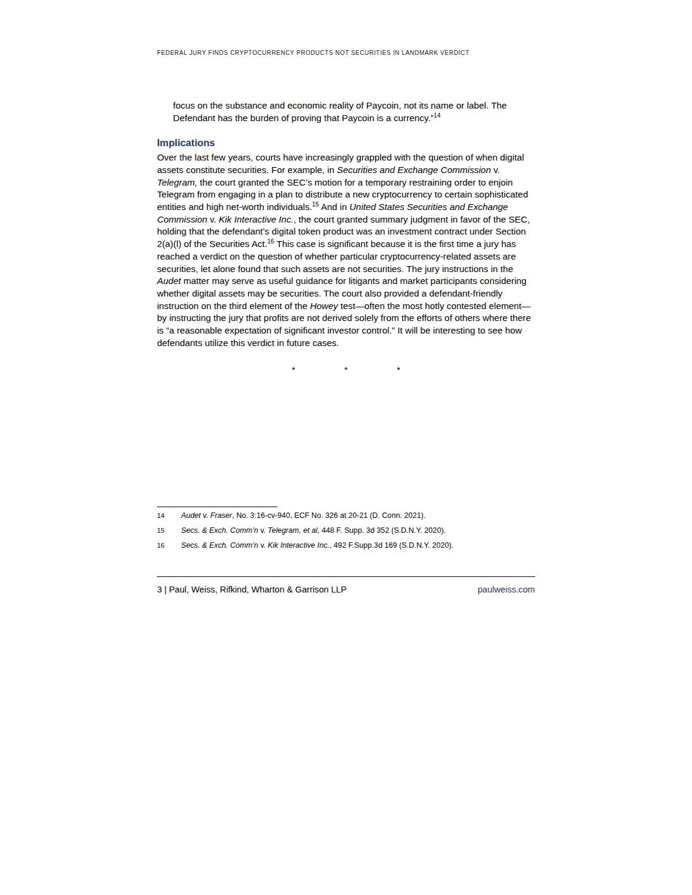Federal Jury Finds Cryptocurrency Products Not Securities in Landmark Verdict
focus on the substance and economic reality of Paycoin, not its name or label. The Defendant has the burden of proving that Paycoin is a currency.”14
Implications
Over the last few years, courts have increasingly grappled with the question of when digital assets constitute securities. For example, in Securities and Exchange Commission v. Telegram, the court granted the SEC’s motion for a temporary restraining order to enjoin Telegram from engaging in a plan to distribute a new cryptocurrency to certain sophisticated entities and high net-worth individuals.15 And in United States Securities and Exchange Commission v. Kik Interactive Inc., the court granted summary judgment in favor of the SEC, holding that the defendant’s digital token product was an investment contract under Section 2(a)(l) of the Securities Act.16 This case is significant because it is the first time a jury has reached a verdict on the question of whether particular cryptocurrency-related assets are securities, let alone found that such assets are not securities. The jury instructions in the Audet matter may serve as useful guidance for litigants and market participants considering whether digital assets may be securities. The court also provided a defendant-friendly instruction on the third element of the Howey test—often the most hotly contested element—by instructing the jury that profits are not derived solely from the efforts of others where there is “a reasonable expectation of significant investor control.” It will be interesting to see how defendants utilize this verdict in future cases.
* * *
14
Audet v. Fraser, No. 3:16-cv-940, ECF No. 326 at 20-21 (D. Conn. 2021).
15
Secs. & Exch. Comm’n v. Telegram, et al, 448 F. Supp. 3d 352 (S.D.N.Y. 2020).
16
Secs. & Exch. Comm’n v. Kik Interactive Inc., 492 F.Supp.3d 169 (S.D.N.Y. 2020).
3 | Paul, Weiss, Rifkind, Wharton & Garrison LLP
paulweiss.com